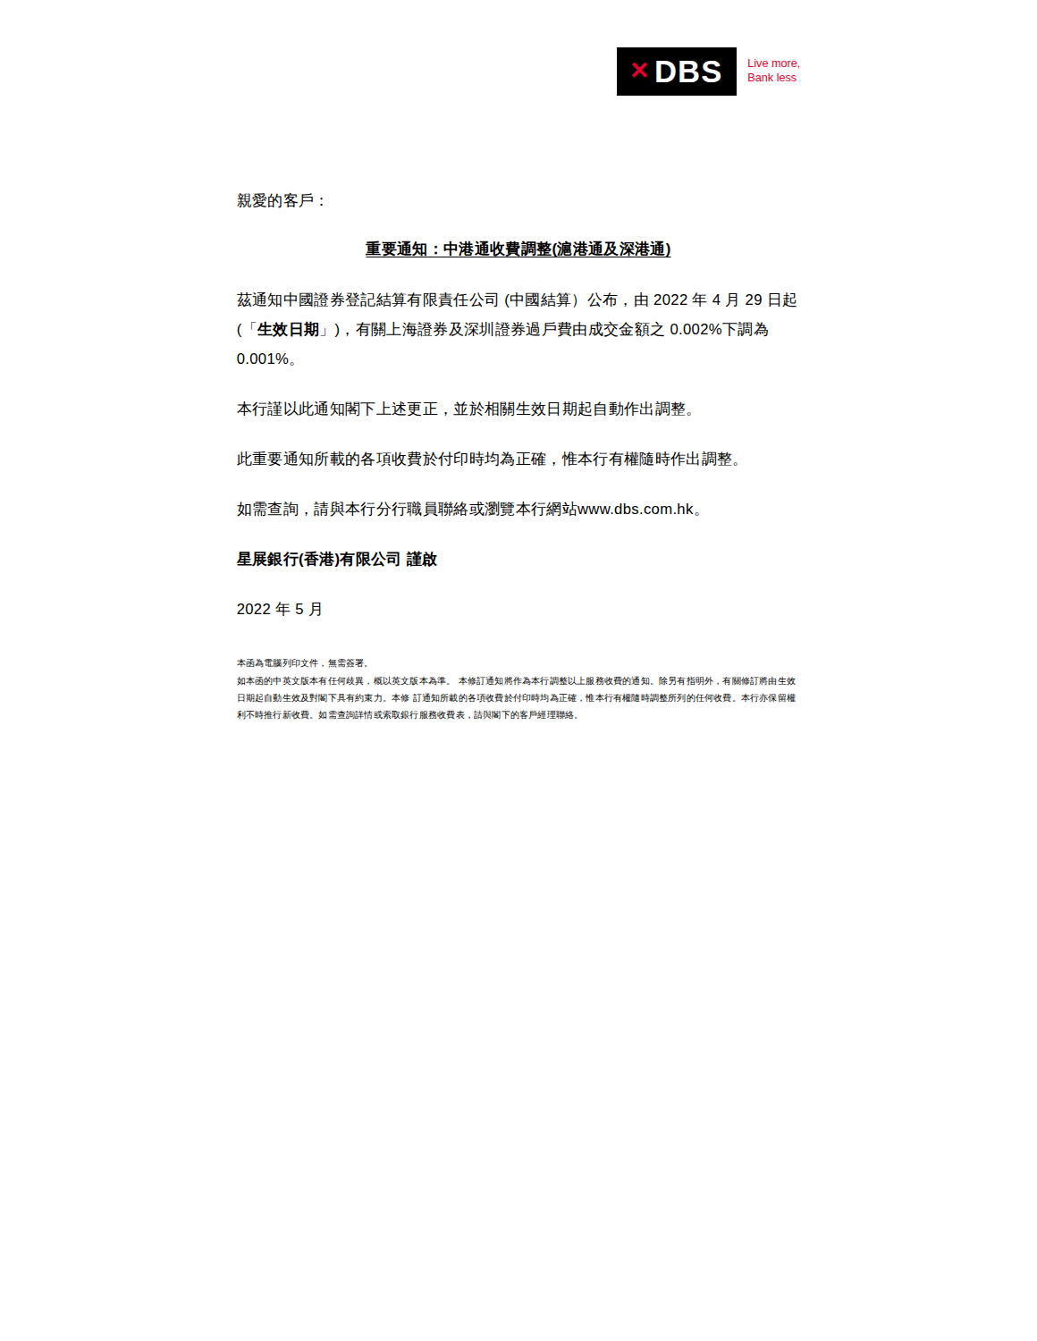✕DBS
Live more, Bank less
親愛的客戶：
重要通知：中港通收費調整(滬港通及深港通)
茲通知中國證券登記結算有限責任公司 (中國結算）公布，由 2022 年 4 月 29 日起(「生效日期」)，有關上海證券及深圳證券過戶費由成交金額之 0.002%下調為 0.001%。
本行謹以此通知閣下上述更正，並於相關生效日期起自動作出調整。
此重要通知所載的各項收費於付印時均為正確，惟本行有權隨時作出調整。
如需查詢，請與本行分行職員聯絡或瀏覽本行網站www.dbs.com.hk。
星展銀行(香港)有限公司 謹啟
2022 年 5 月
本函為電腦列印文件，無需簽署。
如本函的中英文版本有任何歧異，概以英文版本為準。 本修訂通知將作為本行調整以上服務收費的通知。除另有指明外，有關修訂將由生效日期起自動生效及對閣下具有約束力。本修 訂通知所載的各項收費於付印時均為正確，惟本行有權隨時調整所列的任何收費。本行亦保留權利不時推行新收費。如需查詢詳情或索取銀行服務收費表，請與閣下的客戶經理聯絡。